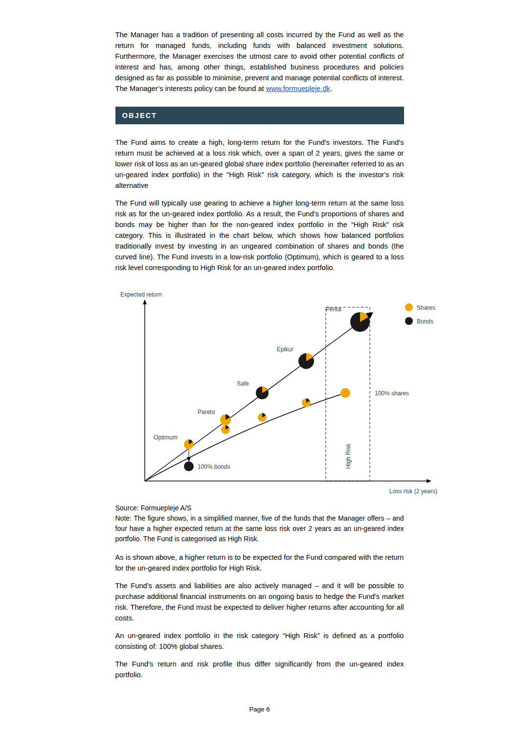The Manager has a tradition of presenting all costs incurred by the Fund as well as the return for managed funds, including funds with balanced investment solutions. Furthermore, the Manager exercises the utmost care to avoid other potential conflicts of interest and has, among other things, established business procedures and policies designed as far as possible to minimise, prevent and manage potential conflicts of interest. The Manager’s interests policy can be found at www.formuepleje.dk.
OBJECT
The Fund aims to create a high, long-term return for the Fund's investors. The Fund's return must be achieved at a loss risk which, over a span of 2 years, gives the same or lower risk of loss as an un-geared global share index portfolio (hereinafter referred to as an un-geared index portfolio) in the "High Risk" risk category, which is the investor's risk alternative
The Fund will typically use gearing to achieve a higher long-term return at the same loss risk as for the un-geared index portfolio. As a result, the Fund's proportions of shares and bonds may be higher than for the non-geared index portfolio in the “High Risk” risk category. This is illustrated in the chart below, which shows how balanced portfolios traditionally invest by investing in an ungeared combination of shares and bonds (the curved line). The Fund invests in a low-risk portfolio (Optimum), which is geared to a loss risk level corresponding to High Risk for an un-geared index portfolio.
Expected return Loss risk (2 years) High Risk Shares Bonds Penta Epikur Safe Pareto Optimum 100% bonds 100% shares
Source: Formuepleje A/S
Note: The figure shows, in a simplified manner, five of the funds that the Manager offers – and four have a higher expected return at the same loss risk over 2 years as an un-geared index portfolio. The Fund is categorised as High Risk.
As is shown above, a higher return is to be expected for the Fund compared with the return for the un-geared index portfolio for High Risk.
The Fund's assets and liabilities are also actively managed – and it will be possible to purchase additional financial instruments on an ongoing basis to hedge the Fund's market risk. Therefore, the Fund must be expected to deliver higher returns after accounting for all costs.
An un-geared index portfolio in the risk category “High Risk” is defined as a portfolio consisting of: 100% global shares.
The Fund's return and risk profile thus differ significantly from the un-geared index portfolio.
Page 6